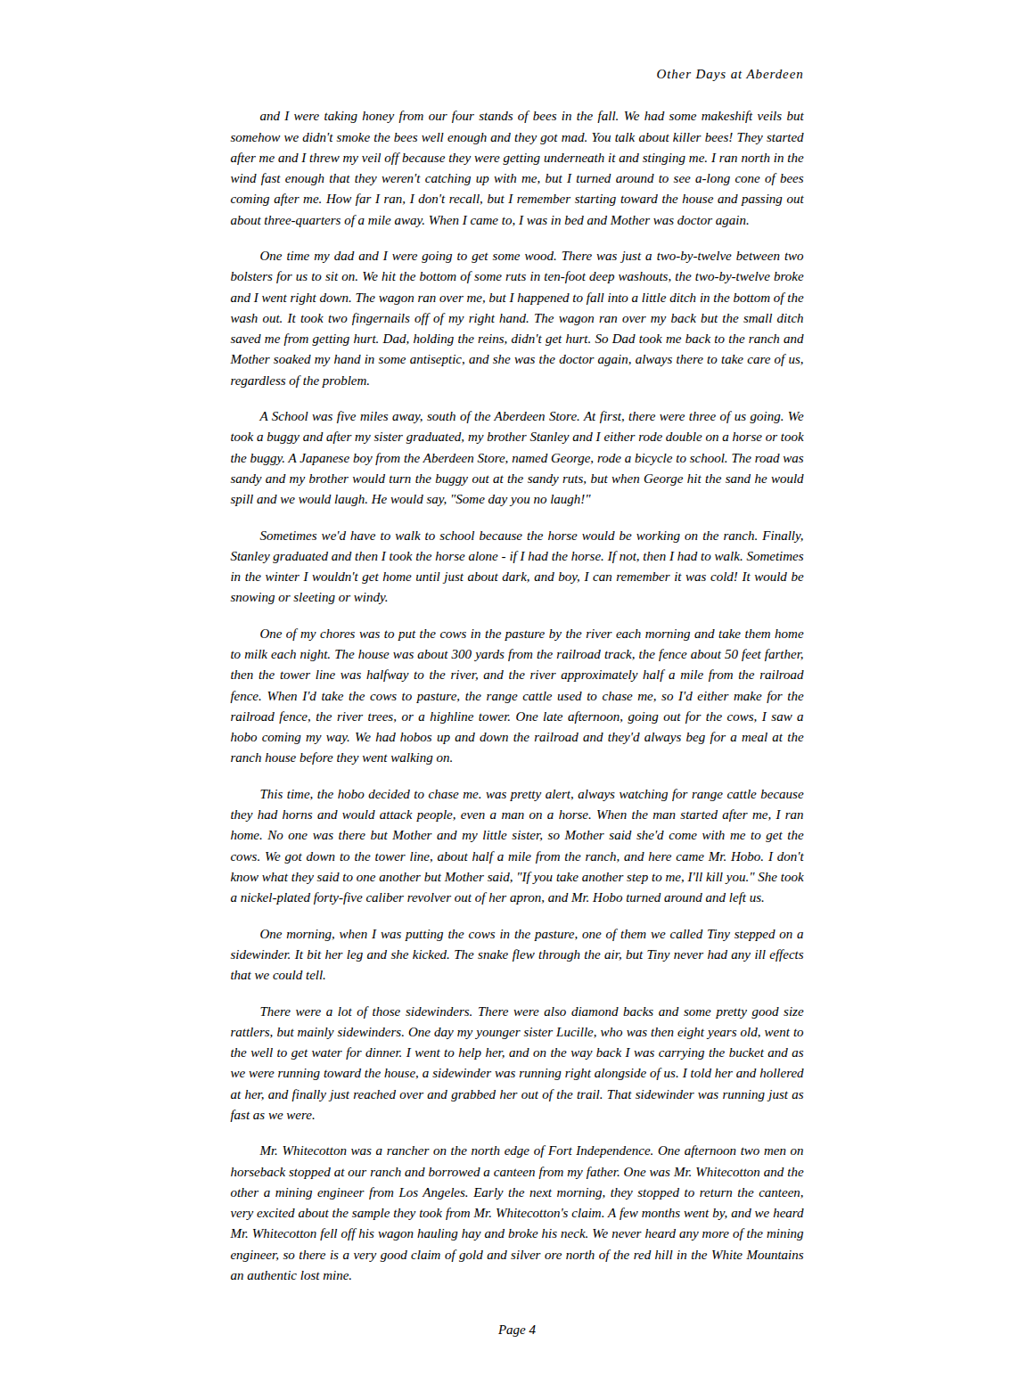Other Days at Aberdeen
and I were taking honey from our four stands of bees in the fall. We had some makeshift veils but somehow we didn't smoke the bees well enough and they got mad. You talk about killer bees! They started after me and I threw my veil off because they were getting underneath it and stinging me. I ran north in the wind fast enough that they weren't catching up with me, but I turned around to see a-long cone of bees coming after me. How far I ran, I don't recall, but I remember starting toward the house and passing out about three-quarters of a mile away. When I came to, I was in bed and Mother was doctor again.
One time my dad and I were going to get some wood. There was just a two-by-twelve between two bolsters for us to sit on. We hit the bottom of some ruts in ten-foot deep washouts, the two-by-twelve broke and I went right down. The wagon ran over me, but I happened to fall into a little ditch in the bottom of the wash out. It took two fingernails off of my right hand. The wagon ran over my back but the small ditch saved me from getting hurt. Dad, holding the reins, didn't get hurt. So Dad took me back to the ranch and Mother soaked my hand in some antiseptic, and she was the doctor again, always there to take care of us, regardless of the problem.
A School was five miles away, south of the Aberdeen Store. At first, there were three of us going. We took a buggy and after my sister graduated, my brother Stanley and I either rode double on a horse or took the buggy. A Japanese boy from the Aberdeen Store, named George, rode a bicycle to school. The road was sandy and my brother would turn the buggy out at the sandy ruts, but when George hit the sand he would spill and we would laugh. He would say, "Some day you no laugh!"
Sometimes we'd have to walk to school because the horse would be working on the ranch. Finally, Stanley graduated and then I took the horse alone - if I had the horse. If not, then I had to walk. Sometimes in the winter I wouldn't get home until just about dark, and boy, I can remember it was cold! It would be snowing or sleeting or windy.
One of my chores was to put the cows in the pasture by the river each morning and take them home to milk each night. The house was about 300 yards from the railroad track, the fence about 50 feet farther, then the tower line was halfway to the river, and the river approximately half a mile from the railroad fence. When I'd take the cows to pasture, the range cattle used to chase me, so I'd either make for the railroad fence, the river trees, or a highline tower. One late afternoon, going out for the cows, I saw a hobo coming my way. We had hobos up and down the railroad and they'd always beg for a meal at the ranch house before they went walking on.
This time, the hobo decided to chase me. was pretty alert, always watching for range cattle because they had horns and would attack people, even a man on a horse. When the man started after me, I ran home. No one was there but Mother and my little sister, so Mother said she'd come with me to get the cows. We got down to the tower line, about half a mile from the ranch, and here came Mr. Hobo. I don't know what they said to one another but Mother said, "If you take another step to me, I'll kill you." She took a nickel-plated forty-five caliber revolver out of her apron, and Mr. Hobo turned around and left us.
One morning, when I was putting the cows in the pasture, one of them we called Tiny stepped on a sidewinder. It bit her leg and she kicked. The snake flew through the air, but Tiny never had any ill effects that we could tell.
There were a lot of those sidewinders. There were also diamond backs and some pretty good size rattlers, but mainly sidewinders. One day my younger sister Lucille, who was then eight years old, went to the well to get water for dinner. I went to help her, and on the way back I was carrying the bucket and as we were running toward the house, a sidewinder was running right alongside of us. I told her and hollered at her, and finally just reached over and grabbed her out of the trail. That sidewinder was running just as fast as we were.
Mr. Whitecotton was a rancher on the north edge of Fort Independence. One afternoon two men on horseback stopped at our ranch and borrowed a canteen from my father. One was Mr. Whitecotton and the other a mining engineer from Los Angeles. Early the next morning, they stopped to return the canteen, very excited about the sample they took from Mr. Whitecotton's claim. A few months went by, and we heard Mr. Whitecotton fell off his wagon hauling hay and broke his neck. We never heard any more of the mining engineer, so there is a very good claim of gold and silver ore north of the red hill in the White Mountains an authentic lost mine.
Page 4